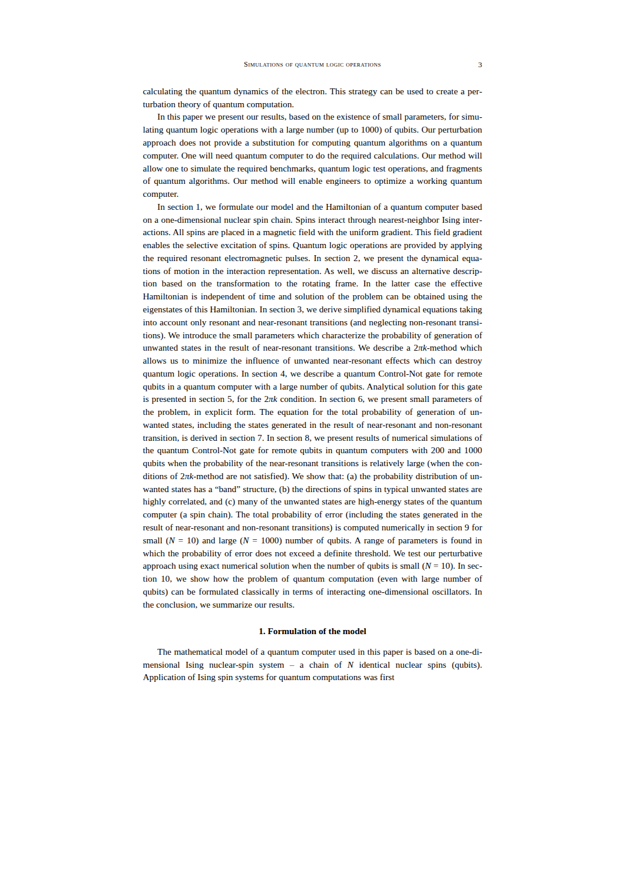Simulations of quantum logic operations 3
calculating the quantum dynamics of the electron. This strategy can be used to create a perturbation theory of quantum computation.
In this paper we present our results, based on the existence of small parameters, for simulating quantum logic operations with a large number (up to 1000) of qubits. Our perturbation approach does not provide a substitution for computing quantum algorithms on a quantum computer. One will need quantum computer to do the required calculations. Our method will allow one to simulate the required benchmarks, quantum logic test operations, and fragments of quantum algorithms. Our method will enable engineers to optimize a working quantum computer.
In section 1, we formulate our model and the Hamiltonian of a quantum computer based on a one-dimensional nuclear spin chain. Spins interact through nearest-neighbor Ising interactions. All spins are placed in a magnetic field with the uniform gradient. This field gradient enables the selective excitation of spins. Quantum logic operations are provided by applying the required resonant electromagnetic pulses. In section 2, we present the dynamical equations of motion in the interaction representation. As well, we discuss an alternative description based on the transformation to the rotating frame. In the latter case the effective Hamiltonian is independent of time and solution of the problem can be obtained using the eigenstates of this Hamiltonian. In section 3, we derive simplified dynamical equations taking into account only resonant and near-resonant transitions (and neglecting non-resonant transitions). We introduce the small parameters which characterize the probability of generation of unwanted states in the result of near-resonant transitions. We describe a 2πk-method which allows us to minimize the influence of unwanted near-resonant effects which can destroy quantum logic operations. In section 4, we describe a quantum Control-Not gate for remote qubits in a quantum computer with a large number of qubits. Analytical solution for this gate is presented in section 5, for the 2πk condition. In section 6, we present small parameters of the problem, in explicit form. The equation for the total probability of generation of unwanted states, including the states generated in the result of near-resonant and non-resonant transition, is derived in section 7. In section 8, we present results of numerical simulations of the quantum Control-Not gate for remote qubits in quantum computers with 200 and 1000 qubits when the probability of the near-resonant transitions is relatively large (when the conditions of 2πk-method are not satisfied). We show that: (a) the probability distribution of unwanted states has a “band” structure, (b) the directions of spins in typical unwanted states are highly correlated, and (c) many of the unwanted states are high-energy states of the quantum computer (a spin chain). The total probability of error (including the states generated in the result of near-resonant and non-resonant transitions) is computed numerically in section 9 for small (N = 10) and large (N = 1000) number of qubits. A range of parameters is found in which the probability of error does not exceed a definite threshold. We test our perturbative approach using exact numerical solution when the number of qubits is small (N = 10). In section 10, we show how the problem of quantum computation (even with large number of qubits) can be formulated classically in terms of interacting one-dimensional oscillators. In the conclusion, we summarize our results.
1. Formulation of the model
The mathematical model of a quantum computer used in this paper is based on a one-dimensional Ising nuclear-spin system – a chain of N identical nuclear spins (qubits). Application of Ising spin systems for quantum computations was first